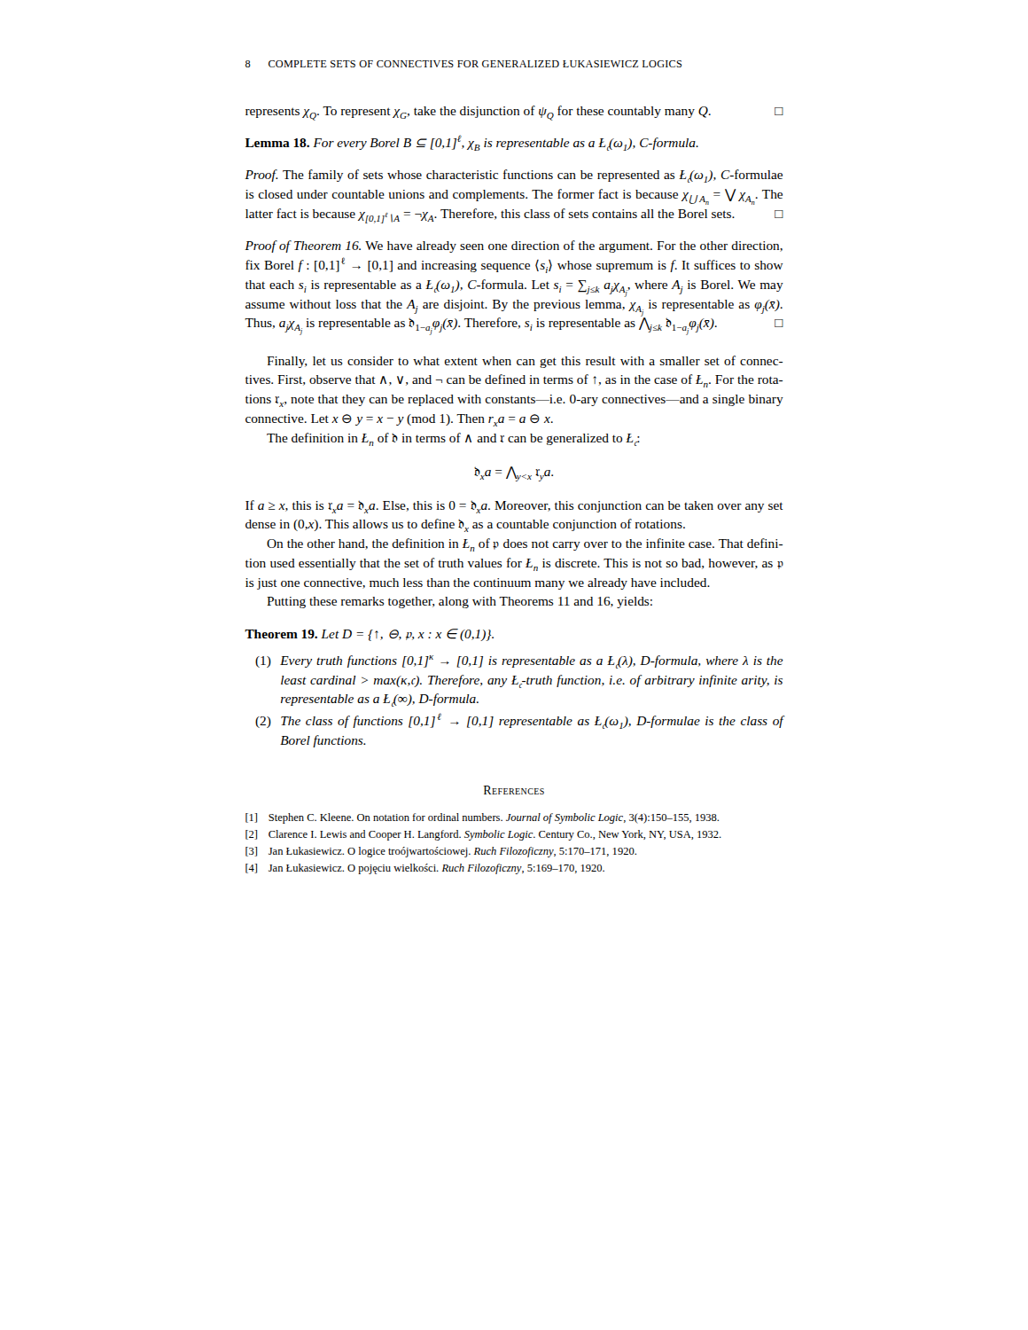8 COMPLETE SETS OF CONNECTIVES FOR GENERALIZED ŁUKASIEWICZ LOGICS
represents χQ. To represent χG, take the disjunction of ψQ for these countably many Q. □
Lemma 18. For every Borel B ⊆ [0,1]ℓ, χB is representable as a Ł𝔠(ω1), C-formula.
Proof. The family of sets whose characteristic functions can be represented as Ł𝔠(ω1), C-formulae is closed under countable unions and complements. The former fact is because χ⋃ An = ⋁ χAn. The latter fact is because χ[0,1]ℓ∖A = ¬χA. Therefore, this class of sets contains all the Borel sets. □
Proof of Theorem 16. We have already seen one direction of the argument. For the other direction, fix Borel f : [0,1]ℓ → [0,1] and increasing sequence ⟨si⟩ whose supremum is f. It suffices to show that each si is representable as a Ł𝔠(ω1), C-formula. Let si = ∑j≤k ajχAj, where Aj is Borel. We may assume without loss that the Aj are disjoint. By the previous lemma, χAj is representable as φj(x̄). Thus, ajχAj is representable as 𝔡1−ajφj(x̄). Therefore, si is representable as ⋀j≤k 𝔡1−ajφj(x̄). □
Finally, let us consider to what extent when can get this result with a smaller set of connectives. First, observe that ∧, ∨, and ¬ can be defined in terms of ↑, as in the case of Łn. For the rotations 𝔯x, note that they can be replaced with constants—i.e. 0-ary connectives—and a single binary connective. Let x ⊖ y = x − y (mod 1). Then rxa = a ⊖ x.
The definition in Łn of 𝔡 in terms of ∧ and 𝔯 can be generalized to Ł𝔠:
𝔡xa = ⋀y<x 𝔯ya.
If a ≥ x, this is 𝔯xa = 𝔡xa. Else, this is 0 = 𝔡xa. Moreover, this conjunction can be taken over any set dense in (0,x). This allows us to define 𝔡x as a countable conjunction of rotations.
On the other hand, the definition in Łn of 𝔭 does not carry over to the infinite case. That definition used essentially that the set of truth values for Łn is discrete. This is not so bad, however, as 𝔭 is just one connective, much less than the continuum many we already have included.
Putting these remarks together, along with Theorems 11 and 16, yields:
Theorem 19. Let D = {↑, ⊖, 𝔭, x : x ∈ (0,1)}.
Every truth functions [0,1]κ → [0,1] is representable as a Ł𝔠(λ), D-formula, where λ is the least cardinal > max(κ,𝔠). Therefore, any Ł𝔠-truth function, i.e. of arbitrary infinite arity, is representable as a Ł𝔠(∞), D-formula.
The class of functions [0,1]ℓ → [0,1] representable as Ł𝔠(ω1), D-formulae is the class of Borel functions.
References
[1] Stephen C. Kleene. On notation for ordinal numbers. Journal of Symbolic Logic, 3(4):150–155, 1938.
[2] Clarence I. Lewis and Cooper H. Langford. Symbolic Logic. Century Co., New York, NY, USA, 1932.
[3] Jan Łukasiewicz. O logice troójwartościowej. Ruch Filozoficzny, 5:170–171, 1920.
[4] Jan Łukasiewicz. O pojęciu wielkości. Ruch Filozoficzny, 5:169–170, 1920.